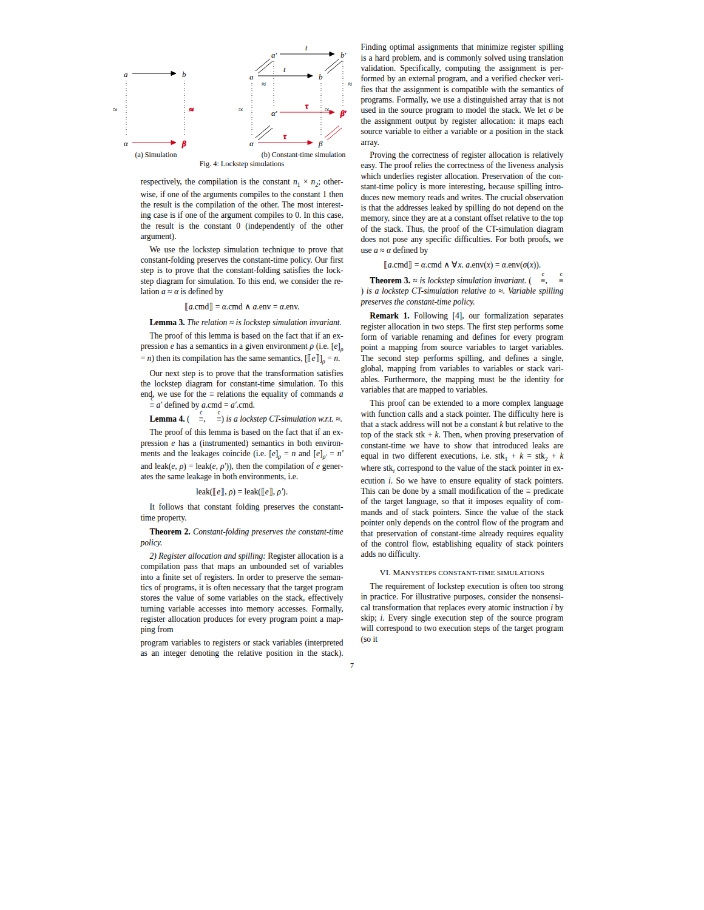a b α β ≈ ≈ (a) Simulation a′ b′ t a b t α′ β′ τ α β τ ≈ ≈ ≈ ≈ (b) Constant-time simulation
Fig. 4: Lockstep simulations
respectively, the compilation is the constant n1 × n2; otherwise, if one of the arguments compiles to the constant 1 then the result is the compilation of the other. The most interesting case is if one of the argument compiles to 0. In this case, the result is the constant 0 (independently of the other argument).
We use the lockstep simulation technique to prove that constant-folding preserves the constant-time policy. Our first step is to prove that the constant-folding satisfies the lockstep diagram for simulation. To this end, we consider the relation a ≈ α is defined by
⟦a.cmd⟧ = α.cmd ∧ a.env = α.env.
Lemma 3. The relation ≈ is lockstep simulation invariant.
The proof of this lemma is based on the fact that if an expression e has a semantics in a given environment ρ (i.e. [e]ρ = n) then its compilation has the same semantics, [⟦e⟧]ρ = n.
Our next step is to prove that the transformation satisfies the lockstep diagram for constant-time simulation. To this end, we use for the ≡ relations the equality of commands a c≡ a′ defined by a.cmd = a′.cmd.
Lemma 4. (c≡, c≡) is a lockstep CT-simulation w.r.t. ≈.
The proof of this lemma is based on the fact that if an expression e has a (instrumented) semantics in both environments and the leakages coincide (i.e. [e]ρ = n and [e]ρ′ = n′ and leak(e, ρ) = leak(e, ρ′)), then the compilation of e generates the same leakage in both environments, i.e.
leak(⟦e⟧, ρ) = leak(⟦e⟧, ρ′).
It follows that constant folding preserves the constant-time property.
Theorem 2. Constant-folding preserves the constant-time policy.
2) Register allocation and spilling: Register allocation is a compilation pass that maps an unbounded set of variables into a finite set of registers. In order to preserve the semantics of programs, it is often necessary that the target program stores the value of some variables on the stack, effectively turning variable accesses into memory accesses. Formally, register allocation produces for every program point a mapping from
program variables to registers or stack variables (interpreted as an integer denoting the relative position in the stack). Finding optimal assignments that minimize register spilling is a hard problem, and is commonly solved using translation validation. Specifically, computing the assignment is performed by an external program, and a verified checker verifies that the assignment is compatible with the semantics of programs. Formally, we use a distinguished array that is not used in the source program to model the stack. We let σ be the assignment output by register allocation: it maps each source variable to either a variable or a position in the stack array.
Proving the correctness of register allocation is relatively easy. The proof relies the correctness of the liveness analysis which underlies register allocation. Preservation of the constant-time policy is more interesting, because spilling introduces new memory reads and writes. The crucial observation is that the addresses leaked by spilling do not depend on the memory, since they are at a constant offset relative to the top of the stack. Thus, the proof of the CT-simulation diagram does not pose any specific difficulties. For both proofs, we use a ≈ α defined by
⟦a.cmd⟧ = α.cmd ∧ ∀x. a.env(x) = α.env(σ(x)).
Theorem 3. ≈ is lockstep simulation invariant. (c≡, c≡) is a lockstep CT-simulation relative to ≈. Variable spilling preserves the constant-time policy.
Remark 1. Following [4], our formalization separates register allocation in two steps. The first step performs some form of variable renaming and defines for every program point a mapping from source variables to target variables. The second step performs spilling, and defines a single, global, mapping from variables to variables or stack variables. Furthermore, the mapping must be the identity for variables that are mapped to variables.
This proof can be extended to a more complex language with function calls and a stack pointer. The difficulty here is that a stack address will not be a constant k but relative to the top of the stack stk + k. Then, when proving preservation of constant-time we have to show that introduced leaks are equal in two different executions, i.e. stk1 + k = stk2 + k where stki correspond to the value of the stack pointer in execution i. So we have to ensure equality of stack pointers. This can be done by a small modification of the ≡ predicate of the target language, so that it imposes equality of commands and of stack pointers. Since the value of the stack pointer only depends on the control flow of the program and that preservation of constant-time already requires equality of the control flow, establishing equality of stack pointers adds no difficulty.
VI. MANYSTEPS CONSTANT-TIME SIMULATIONS
The requirement of lockstep execution is often too strong in practice. For illustrative purposes, consider the nonsensical transformation that replaces every atomic instruction i by skip; i. Every single execution step of the source program will correspond to two execution steps of the target program (so it
7